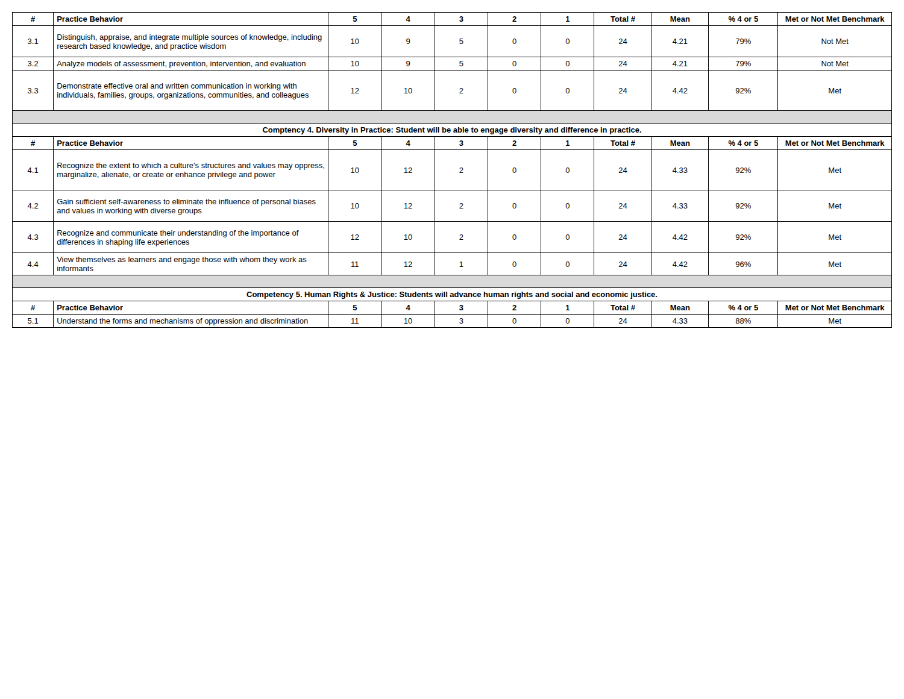| # | Practice Behavior | 5 | 4 | 3 | 2 | 1 | Total # | Mean | % 4 or 5 | Met or Not Met Benchmark |
| --- | --- | --- | --- | --- | --- | --- | --- | --- | --- | --- |
| 3.1 | Distinguish, appraise, and integrate multiple sources of knowledge, including research based knowledge, and practice wisdom | 10 | 9 | 5 | 0 | 0 | 24 | 4.21 | 79% | Not Met |
| 3.2 | Analyze models of assessment, prevention, intervention, and evaluation | 10 | 9 | 5 | 0 | 0 | 24 | 4.21 | 79% | Not Met |
| 3.3 | Demonstrate effective oral and written communication in working with individuals, families, groups, organizations, communities, and colleagues | 12 | 10 | 2 | 0 | 0 | 24 | 4.42 | 92% | Met |
| Comptency 4. Diversity in Practice: Student will be able to engage diversity and difference in practice. |
| # | Practice Behavior | 5 | 4 | 3 | 2 | 1 | Total # | Mean | % 4 or 5 | Met or Not Met Benchmark |
| 4.1 | Recognize the extent to which a culture's structures and values may oppress, marginalize, alienate, or create or enhance privilege and power | 10 | 12 | 2 | 0 | 0 | 24 | 4.33 | 92% | Met |
| 4.2 | Gain sufficient self-awareness to eliminate the influence of personal biases and values in working with diverse groups | 10 | 12 | 2 | 0 | 0 | 24 | 4.33 | 92% | Met |
| 4.3 | Recognize and communicate their understanding of the importance of differences in shaping life experiences | 12 | 10 | 2 | 0 | 0 | 24 | 4.42 | 92% | Met |
| 4.4 | View themselves as learners and engage those with whom they work as informants | 11 | 12 | 1 | 0 | 0 | 24 | 4.42 | 96% | Met |
| Competency 5. Human Rights & Justice: Students will advance human rights and social and economic justice. |
| # | Practice Behavior | 5 | 4 | 3 | 2 | 1 | Total # | Mean | % 4 or 5 | Met or Not Met Benchmark |
| 5.1 | Understand the forms and mechanisms of oppression and discrimination | 11 | 10 | 3 | 0 | 0 | 24 | 4.33 | 88% | Met |